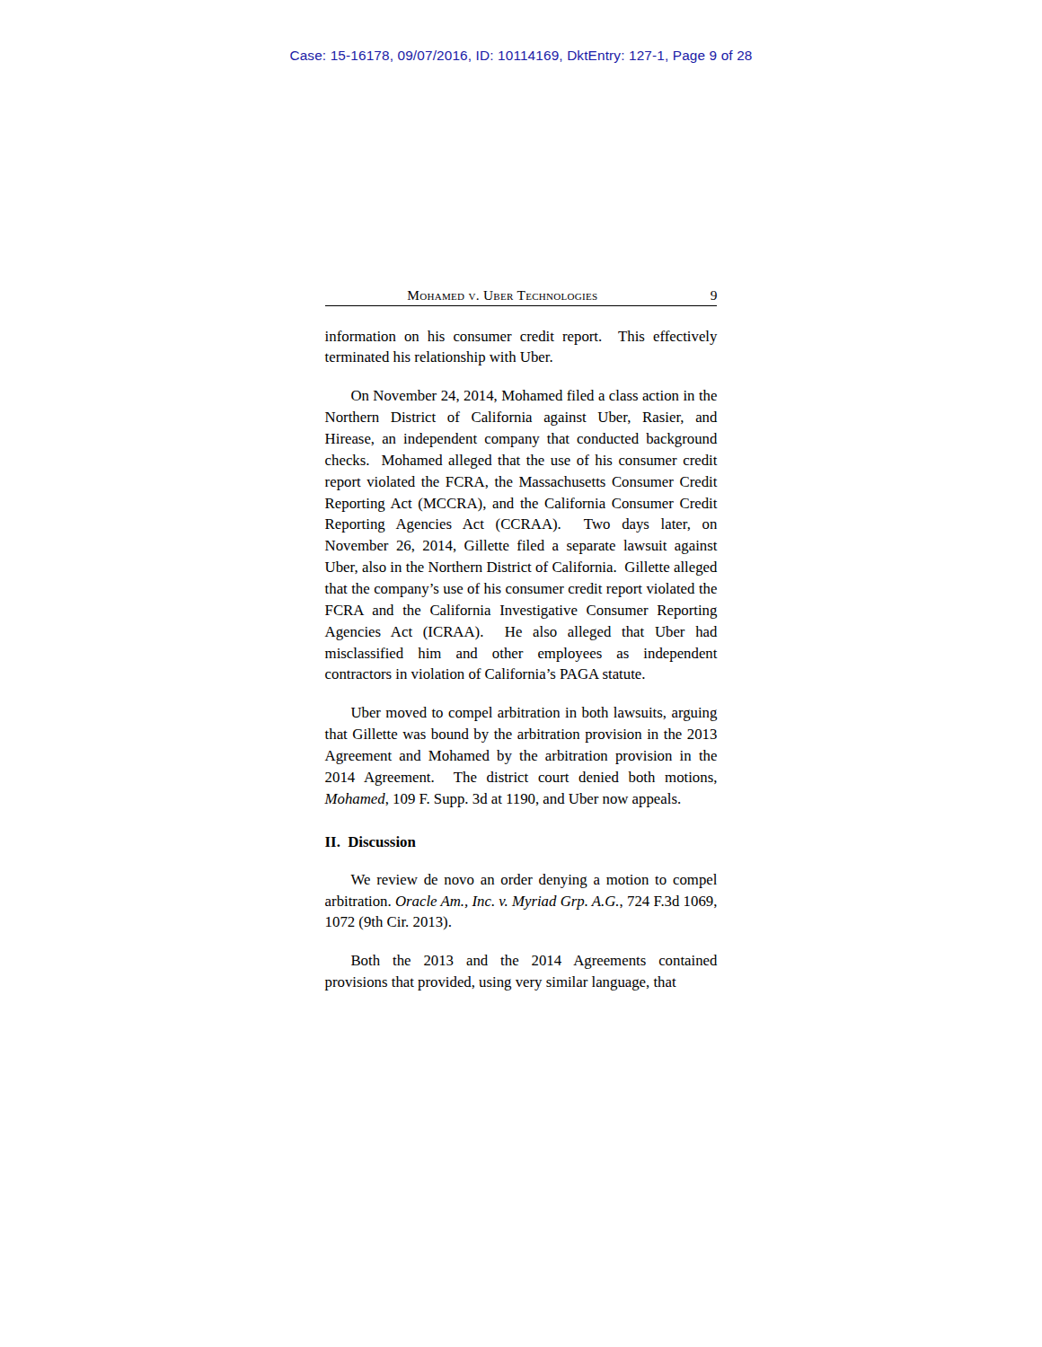Case: 15-16178, 09/07/2016, ID: 10114169, DktEntry: 127-1, Page 9 of 28
Mohamed v. Uber Technologies 9
information on his consumer credit report. This effectively terminated his relationship with Uber.
On November 24, 2014, Mohamed filed a class action in the Northern District of California against Uber, Rasier, and Hirease, an independent company that conducted background checks. Mohamed alleged that the use of his consumer credit report violated the FCRA, the Massachusetts Consumer Credit Reporting Act (MCCRA), and the California Consumer Credit Reporting Agencies Act (CCRAA). Two days later, on November 26, 2014, Gillette filed a separate lawsuit against Uber, also in the Northern District of California. Gillette alleged that the company’s use of his consumer credit report violated the FCRA and the California Investigative Consumer Reporting Agencies Act (ICRAA). He also alleged that Uber had misclassified him and other employees as independent contractors in violation of California’s PAGA statute.
Uber moved to compel arbitration in both lawsuits, arguing that Gillette was bound by the arbitration provision in the 2013 Agreement and Mohamed by the arbitration provision in the 2014 Agreement. The district court denied both motions, Mohamed, 109 F. Supp. 3d at 1190, and Uber now appeals.
II. Discussion
We review de novo an order denying a motion to compel arbitration. Oracle Am., Inc. v. Myriad Grp. A.G., 724 F.3d 1069, 1072 (9th Cir. 2013).
Both the 2013 and the 2014 Agreements contained provisions that provided, using very similar language, that